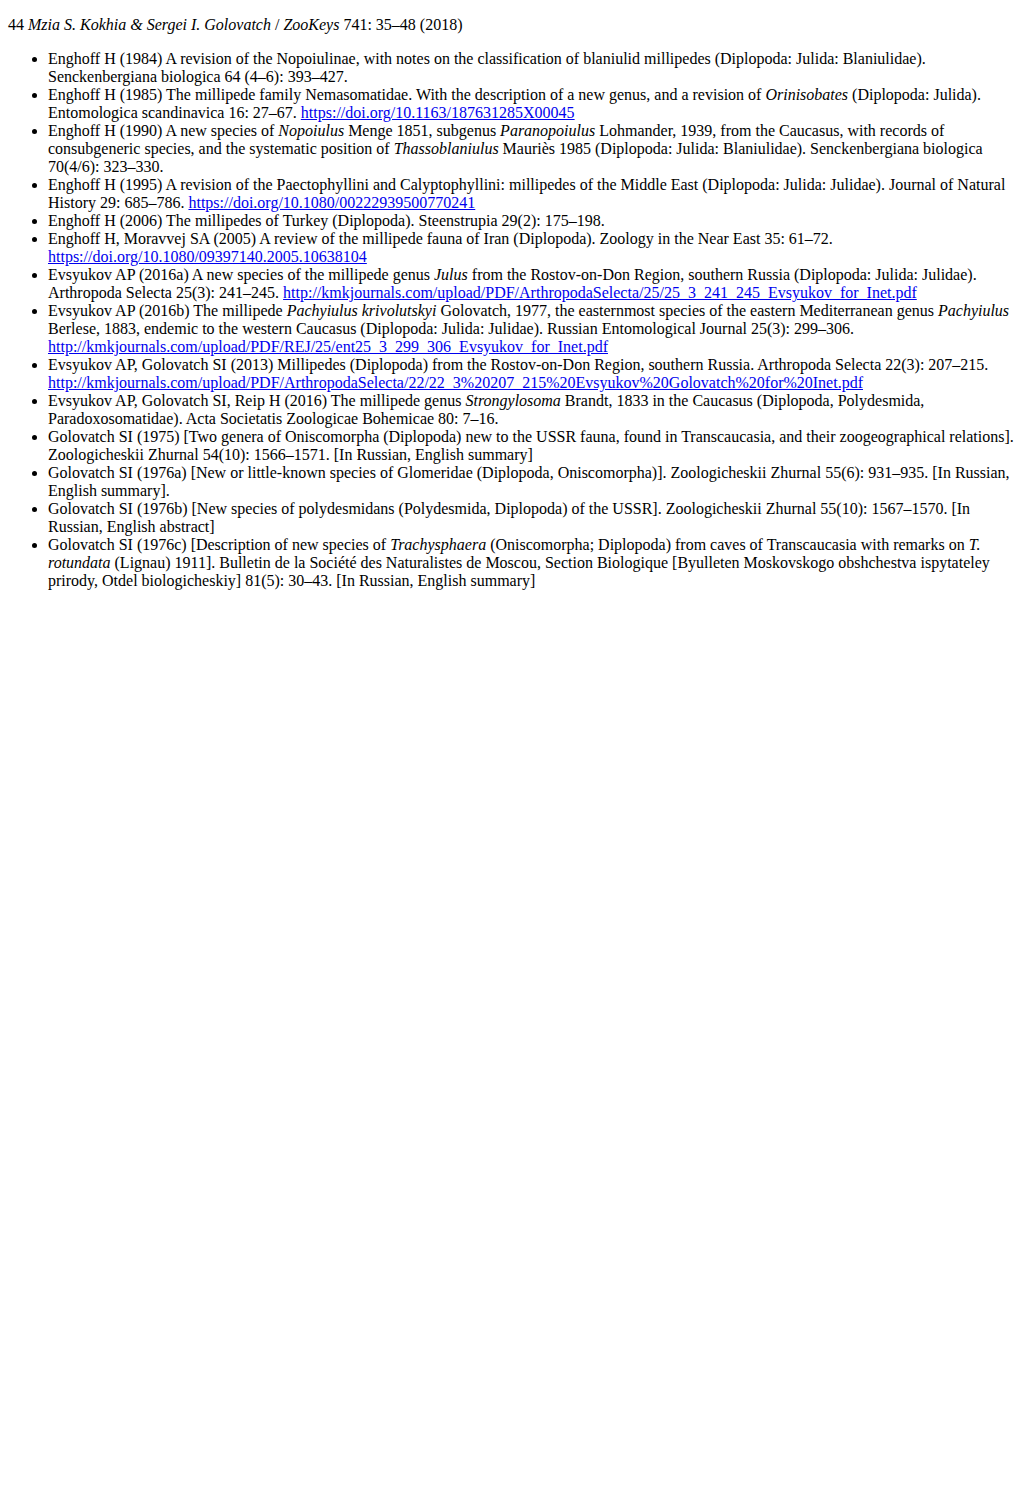44 Mzia S. Kokhia & Sergei I. Golovatch / ZooKeys 741: 35–48 (2018)
Enghoff H (1984) A revision of the Nopoiulinae, with notes on the classification of blaniulid millipedes (Diplopoda: Julida: Blaniulidae). Senckenbergiana biologica 64 (4–6): 393–427.
Enghoff H (1985) The millipede family Nemasomatidae. With the description of a new genus, and a revision of Orinisobates (Diplopoda: Julida). Entomologica scandinavica 16: 27–67. https://doi.org/10.1163/187631285X00045
Enghoff H (1990) A new species of Nopoiulus Menge 1851, subgenus Paranopoiulus Lohmander, 1939, from the Caucasus, with records of consubgeneric species, and the systematic position of Thassoblaniulus Mauriès 1985 (Diplopoda: Julida: Blaniulidae). Senckenbergiana biologica 70(4/6): 323–330.
Enghoff H (1995) A revision of the Paectophyllini and Calyptophyllini: millipedes of the Middle East (Diplopoda: Julida: Julidae). Journal of Natural History 29: 685–786. https://doi.org/10.1080/00222939500770241
Enghoff H (2006) The millipedes of Turkey (Diplopoda). Steenstrupia 29(2): 175–198.
Enghoff H, Moravvej SA (2005) A review of the millipede fauna of Iran (Diplopoda). Zoology in the Near East 35: 61–72. https://doi.org/10.1080/09397140.2005.10638104
Evsyukov AP (2016a) A new species of the millipede genus Julus from the Rostov-on-Don Region, southern Russia (Diplopoda: Julida: Julidae). Arthropoda Selecta 25(3): 241–245. http://kmkjournals.com/upload/PDF/ArthropodaSelecta/25/25_3_241_245_Evsyukov_for_Inet.pdf
Evsyukov AP (2016b) The millipede Pachyiulus krivolutskyi Golovatch, 1977, the easternmost species of the eastern Mediterranean genus Pachyiulus Berlese, 1883, endemic to the western Caucasus (Diplopoda: Julida: Julidae). Russian Entomological Journal 25(3): 299–306. http://kmkjournals.com/upload/PDF/REJ/25/ent25_3_299_306_Evsyukov_for_Inet.pdf
Evsyukov AP, Golovatch SI (2013) Millipedes (Diplopoda) from the Rostov-on-Don Region, southern Russia. Arthropoda Selecta 22(3): 207–215. http://kmkjournals.com/upload/PDF/ArthropodaSelecta/22/22_3%20207_215%20Evsyukov%20Golovatch%20for%20Inet.pdf
Evsyukov AP, Golovatch SI, Reip H (2016) The millipede genus Strongylosoma Brandt, 1833 in the Caucasus (Diplopoda, Polydesmida, Paradoxosomatidae). Acta Societatis Zoologicae Bohemicae 80: 7–16.
Golovatch SI (1975) [Two genera of Oniscomorpha (Diplopoda) new to the USSR fauna, found in Transcaucasia, and their zoogeographical relations]. Zoologicheskii Zhurnal 54(10): 1566–1571. [In Russian, English summary]
Golovatch SI (1976a) [New or little-known species of Glomeridae (Diplopoda, Oniscomorpha)]. Zoologicheskii Zhurnal 55(6): 931–935. [In Russian, English summary].
Golovatch SI (1976b) [New species of polydesmidans (Polydesmida, Diplopoda) of the USSR]. Zoologicheskii Zhurnal 55(10): 1567–1570. [In Russian, English abstract]
Golovatch SI (1976c) [Description of new species of Trachysphaera (Oniscomorpha; Diplopoda) from caves of Transcaucasia with remarks on T. rotundata (Lignau) 1911]. Bulletin de la Société des Naturalistes de Moscou, Section Biologique [Byulleten Moskovskogo obshchestva ispytateley prirody, Otdel biologicheskiy] 81(5): 30–43. [In Russian, English summary]